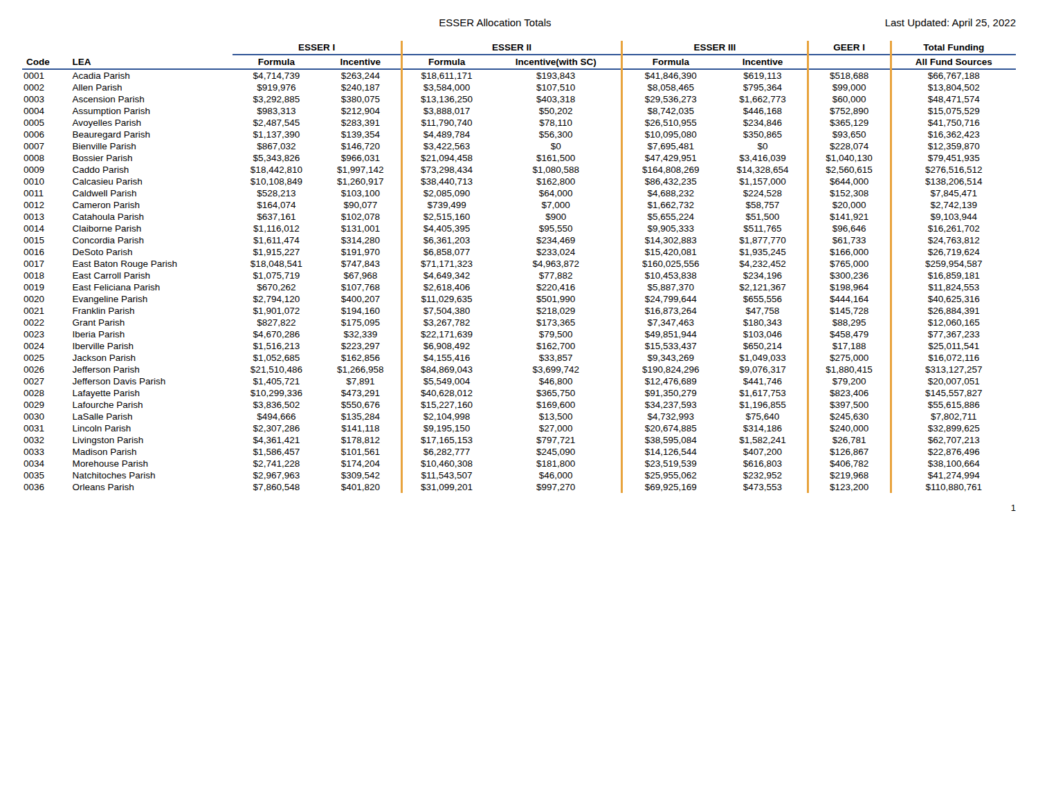ESSER Allocation Totals Last Updated: April 25, 2022
| | | ESSER I | ESSER II | ESSER III | GEER I | Total Funding |
| --- | --- | --- | --- | --- | --- | --- |
| Code | LEA | Formula | Incentive | Formula | Incentive(with SC) | Formula | Incentive | | All Fund Sources |
| 0001 | Acadia Parish | $4,714,739 | $263,244 | $18,611,171 | $193,843 | $41,846,390 | $619,113 | $518,688 | $66,767,188 |
| 0002 | Allen Parish | $919,976 | $240,187 | $3,584,000 | $107,510 | $8,058,465 | $795,364 | $99,000 | $13,804,502 |
| 0003 | Ascension Parish | $3,292,885 | $380,075 | $13,136,250 | $403,318 | $29,536,273 | $1,662,773 | $60,000 | $48,471,574 |
| 0004 | Assumption Parish | $983,313 | $212,904 | $3,888,017 | $50,202 | $8,742,035 | $446,168 | $752,890 | $15,075,529 |
| 0005 | Avoyelles Parish | $2,487,545 | $283,391 | $11,790,740 | $78,110 | $26,510,955 | $234,846 | $365,129 | $41,750,716 |
| 0006 | Beauregard Parish | $1,137,390 | $139,354 | $4,489,784 | $56,300 | $10,095,080 | $350,865 | $93,650 | $16,362,423 |
| 0007 | Bienville Parish | $867,032 | $146,720 | $3,422,563 | $0 | $7,695,481 | $0 | $228,074 | $12,359,870 |
| 0008 | Bossier Parish | $5,343,826 | $966,031 | $21,094,458 | $161,500 | $47,429,951 | $3,416,039 | $1,040,130 | $79,451,935 |
| 0009 | Caddo Parish | $18,442,810 | $1,997,142 | $73,298,434 | $1,080,588 | $164,808,269 | $14,328,654 | $2,560,615 | $276,516,512 |
| 0010 | Calcasieu Parish | $10,108,849 | $1,260,917 | $38,440,713 | $162,800 | $86,432,235 | $1,157,000 | $644,000 | $138,206,514 |
| 0011 | Caldwell Parish | $528,213 | $103,100 | $2,085,090 | $64,000 | $4,688,232 | $224,528 | $152,308 | $7,845,471 |
| 0012 | Cameron Parish | $164,074 | $90,077 | $739,499 | $7,000 | $1,662,732 | $58,757 | $20,000 | $2,742,139 |
| 0013 | Catahoula Parish | $637,161 | $102,078 | $2,515,160 | $900 | $5,655,224 | $51,500 | $141,921 | $9,103,944 |
| 0014 | Claiborne Parish | $1,116,012 | $131,001 | $4,405,395 | $95,550 | $9,905,333 | $511,765 | $96,646 | $16,261,702 |
| 0015 | Concordia Parish | $1,611,474 | $314,280 | $6,361,203 | $234,469 | $14,302,883 | $1,877,770 | $61,733 | $24,763,812 |
| 0016 | DeSoto Parish | $1,915,227 | $191,970 | $6,858,077 | $233,024 | $15,420,081 | $1,935,245 | $166,000 | $26,719,624 |
| 0017 | East Baton Rouge Parish | $18,048,541 | $747,843 | $71,171,323 | $4,963,872 | $160,025,556 | $4,232,452 | $765,000 | $259,954,587 |
| 0018 | East Carroll Parish | $1,075,719 | $67,968 | $4,649,342 | $77,882 | $10,453,838 | $234,196 | $300,236 | $16,859,181 |
| 0019 | East Feliciana Parish | $670,262 | $107,768 | $2,618,406 | $220,416 | $5,887,370 | $2,121,367 | $198,964 | $11,824,553 |
| 0020 | Evangeline Parish | $2,794,120 | $400,207 | $11,029,635 | $501,990 | $24,799,644 | $655,556 | $444,164 | $40,625,316 |
| 0021 | Franklin Parish | $1,901,072 | $194,160 | $7,504,380 | $218,029 | $16,873,264 | $47,758 | $145,728 | $26,884,391 |
| 0022 | Grant Parish | $827,822 | $175,095 | $3,267,782 | $173,365 | $7,347,463 | $180,343 | $88,295 | $12,060,165 |
| 0023 | Iberia Parish | $4,670,286 | $32,339 | $22,171,639 | $79,500 | $49,851,944 | $103,046 | $458,479 | $77,367,233 |
| 0024 | Iberville Parish | $1,516,213 | $223,297 | $6,908,492 | $162,700 | $15,533,437 | $650,214 | $17,188 | $25,011,541 |
| 0025 | Jackson Parish | $1,052,685 | $162,856 | $4,155,416 | $33,857 | $9,343,269 | $1,049,033 | $275,000 | $16,072,116 |
| 0026 | Jefferson Parish | $21,510,486 | $1,266,958 | $84,869,043 | $3,699,742 | $190,824,296 | $9,076,317 | $1,880,415 | $313,127,257 |
| 0027 | Jefferson Davis Parish | $1,405,721 | $7,891 | $5,549,004 | $46,800 | $12,476,689 | $441,746 | $79,200 | $20,007,051 |
| 0028 | Lafayette Parish | $10,299,336 | $473,291 | $40,628,012 | $365,750 | $91,350,279 | $1,617,753 | $823,406 | $145,557,827 |
| 0029 | Lafourche Parish | $3,836,502 | $550,676 | $15,227,160 | $169,600 | $34,237,593 | $1,196,855 | $397,500 | $55,615,886 |
| 0030 | LaSalle Parish | $494,666 | $135,284 | $2,104,998 | $13,500 | $4,732,993 | $75,640 | $245,630 | $7,802,711 |
| 0031 | Lincoln Parish | $2,307,286 | $141,118 | $9,195,150 | $27,000 | $20,674,885 | $314,186 | $240,000 | $32,899,625 |
| 0032 | Livingston Parish | $4,361,421 | $178,812 | $17,165,153 | $797,721 | $38,595,084 | $1,582,241 | $26,781 | $62,707,213 |
| 0033 | Madison Parish | $1,586,457 | $101,561 | $6,282,777 | $245,090 | $14,126,544 | $407,200 | $126,867 | $22,876,496 |
| 0034 | Morehouse Parish | $2,741,228 | $174,204 | $10,460,308 | $181,800 | $23,519,539 | $616,803 | $406,782 | $38,100,664 |
| 0035 | Natchitoches Parish | $2,967,963 | $309,542 | $11,543,507 | $46,000 | $25,955,062 | $232,952 | $219,968 | $41,274,994 |
| 0036 | Orleans Parish | $7,860,548 | $401,820 | $31,099,201 | $997,270 | $69,925,169 | $473,553 | $123,200 | $110,880,761 |
1